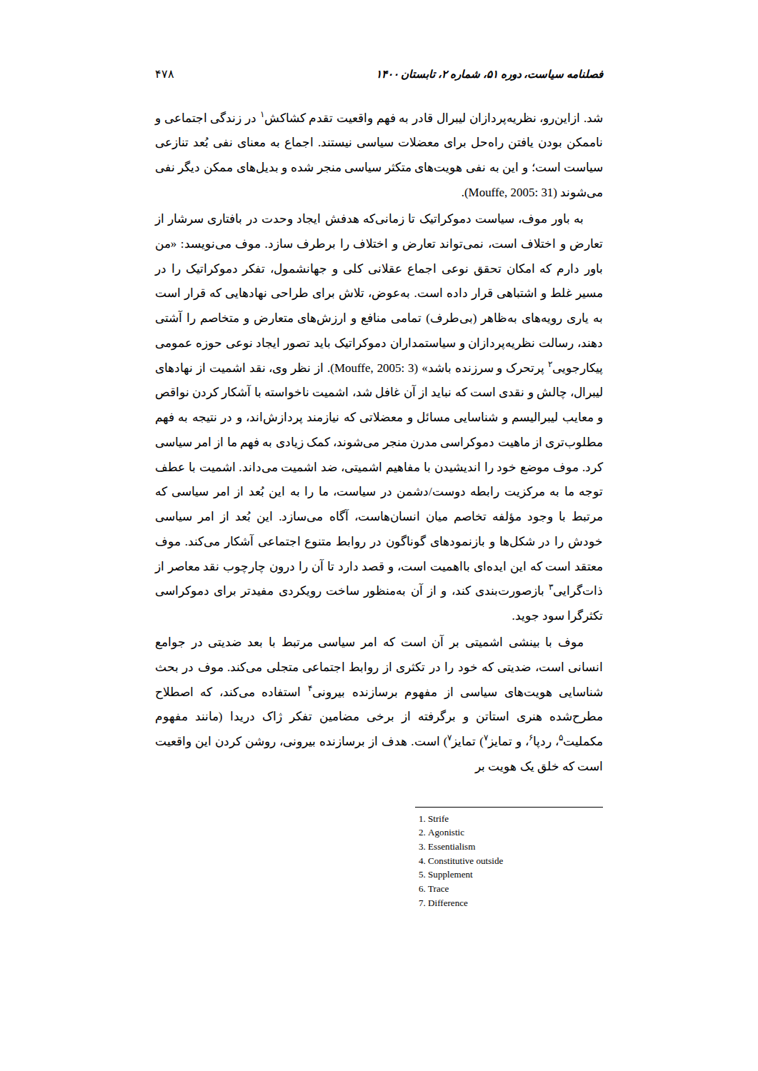فصلنامه سیاست، دوره ۵۱، شماره ۲، تابستان ۱۴۰۰
۴۷۸
شد. ازاین‌رو، نظریه‌پردازان لیبرال قادر به فهم واقعیت تقدم کشاکش۱ در زندگی اجتماعی و ناممکن بودن یافتن راه‌حل برای معضلات سیاسی نیستند. اجماع به معنای نفی بُعد تنازعی سیاست است؛ و این به نفی هویت‌های متکثر سیاسی منجر شده و بدیل‌های ممکن دیگر نفی می‌شوند (Mouffe, 2005: 31).
به باور موف، سیاست دموکراتیک تا زمانی‌که هدفش ایجاد وحدت در بافتاری سرشار از تعارض و اختلاف است، نمی‌تواند تعارض و اختلاف را برطرف سازد. موف می‌نویسد: «من باور دارم که امکان تحقق نوعی اجماع عقلانی کلی و جهانشمول، تفکر دموکراتیک را در مسیر غلط و اشتباهی قرار داده است. به‌عوض، تلاش برای طراحی نهادهایی که قرار است به یاری رویه‌های به‌ظاهر (بی‌طرف) تمامی منافع و ارزش‌های متعارض و متخاصم را آشتی دهند، رسالت نظریه‌پردازان و سیاستمداران دموکراتیک باید تصور ایجاد نوعی حوزه عمومی پیکارجویی۲ پرتحرک و سرزنده باشد» (Mouffe, 2005: 3). از نظر وی، نقد اشمیت از نهادهای لیبرال، چالش و نقدی است که نباید از آن غافل شد، اشمیت ناخواسته با آشکار کردن نواقص و معایب لیبرالیسم و شناسایی مسائل و معضلاتی که نیازمند پردازش‌اند، و در نتیجه به فهم مطلوب‌تری از ماهیت دموکراسی مدرن منجر می‌شوند، کمک زیادی به فهم ما از امر سیاسی کرد. موف موضع خود را اندیشیدن با مفاهیم اشمیتی، ضد اشمیت می‌داند. اشمیت با عطف توجه ما به مرکزیت رابطه دوست/دشمن در سیاست، ما را به این بُعد از امر سیاسی که مرتبط با وجود مؤلفه تخاصم میان انسان‌هاست، آگاه می‌سازد. این بُعد از امر سیاسی خودش را در شکل‌ها و بازنمودهای گوناگون در روابط متنوع اجتماعی آشکار می‌کند. موف معتقد است که این ایده‌ای بااهمیت است، و قصد دارد تا آن را درون چارچوب نقد معاصر از ذات‌گرایی۳ بازصورت‌بندی کند، و از آن به‌منظور ساخت رویکردی مفیدتر برای دموکراسی تکثرگرا سود جوید.
موف با بینشی اشمیتی بر آن است که امر سیاسی مرتبط با بعد ضدیتی در جوامع انسانی است، ضدیتی که خود را در تکثری از روابط اجتماعی متجلی می‌کند. موف در بحث شناسایی هویت‌های سیاسی از مفهوم برسازنده بیرونی۴ استفاده می‌کند، که اصطلاح مطرح‌شده هنری استاتن و برگرفته از برخی مضامین تفکر ژاک دریدا (مانند مفهوم مکملیت۵، ردپا۶، و تمایز۷) تمایز۷) است. هدف از برسازنده بیرونی، روشن کردن این واقعیت است که خلق یک هویت بر
Strife
Agonistic
Essentialism
Constitutive outside
Supplement
Trace
Difference